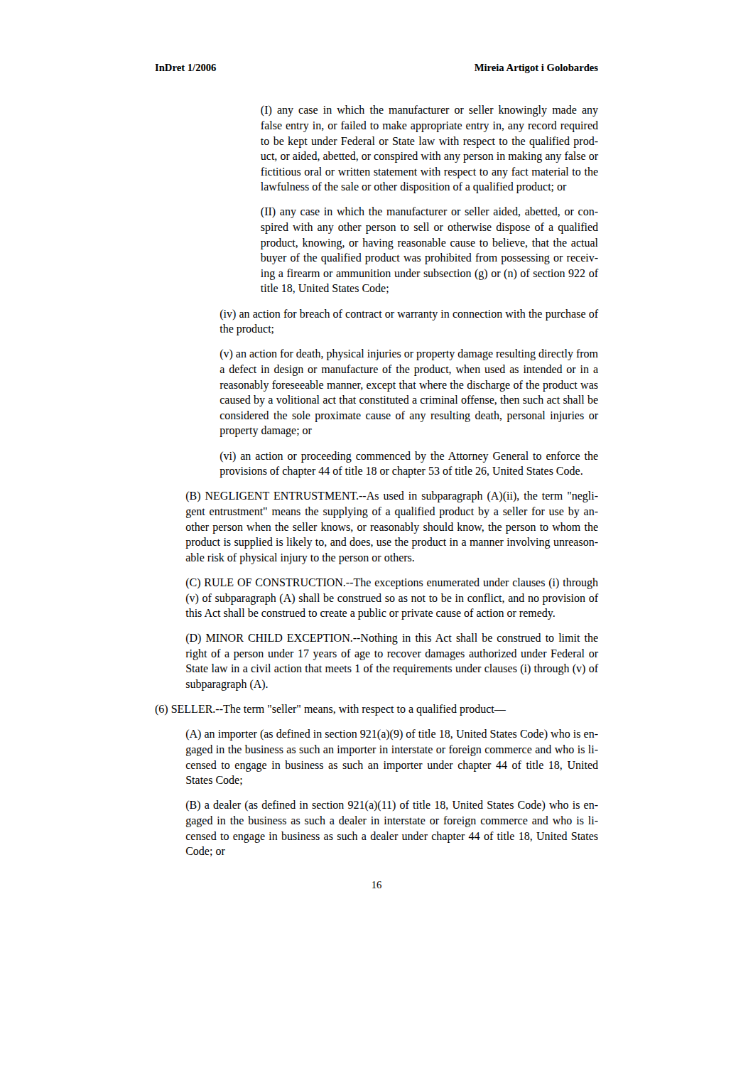InDret 1/2006
Mireia Artigot i Golobardes
(I) any case in which the manufacturer or seller knowingly made any false entry in, or failed to make appropriate entry in, any record required to be kept under Federal or State law with respect to the qualified product, or aided, abetted, or conspired with any person in making any false or fictitious oral or written statement with respect to any fact material to the lawfulness of the sale or other disposition of a qualified product; or
(II) any case in which the manufacturer or seller aided, abetted, or conspired with any other person to sell or otherwise dispose of a qualified product, knowing, or having reasonable cause to believe, that the actual buyer of the qualified product was prohibited from possessing or receiving a firearm or ammunition under subsection (g) or (n) of section 922 of title 18, United States Code;
(iv) an action for breach of contract or warranty in connection with the purchase of the product;
(v) an action for death, physical injuries or property damage resulting directly from a defect in design or manufacture of the product, when used as intended or in a reasonably foreseeable manner, except that where the discharge of the product was caused by a volitional act that constituted a criminal offense, then such act shall be considered the sole proximate cause of any resulting death, personal injuries or property damage; or
(vi) an action or proceeding commenced by the Attorney General to enforce the provisions of chapter 44 of title 18 or chapter 53 of title 26, United States Code.
(B) NEGLIGENT ENTRUSTMENT.--As used in subparagraph (A)(ii), the term "negligent entrustment" means the supplying of a qualified product by a seller for use by another person when the seller knows, or reasonably should know, the person to whom the product is supplied is likely to, and does, use the product in a manner involving unreasonable risk of physical injury to the person or others.
(C) RULE OF CONSTRUCTION.--The exceptions enumerated under clauses (i) through (v) of subparagraph (A) shall be construed so as not to be in conflict, and no provision of this Act shall be construed to create a public or private cause of action or remedy.
(D) MINOR CHILD EXCEPTION.--Nothing in this Act shall be construed to limit the right of a person under 17 years of age to recover damages authorized under Federal or State law in a civil action that meets 1 of the requirements under clauses (i) through (v) of subparagraph (A).
(6) SELLER.--The term "seller" means, with respect to a qualified product—
(A) an importer (as defined in section 921(a)(9) of title 18, United States Code) who is engaged in the business as such an importer in interstate or foreign commerce and who is licensed to engage in business as such an importer under chapter 44 of title 18, United States Code;
(B) a dealer (as defined in section 921(a)(11) of title 18, United States Code) who is engaged in the business as such a dealer in interstate or foreign commerce and who is licensed to engage in business as such a dealer under chapter 44 of title 18, United States Code; or
16